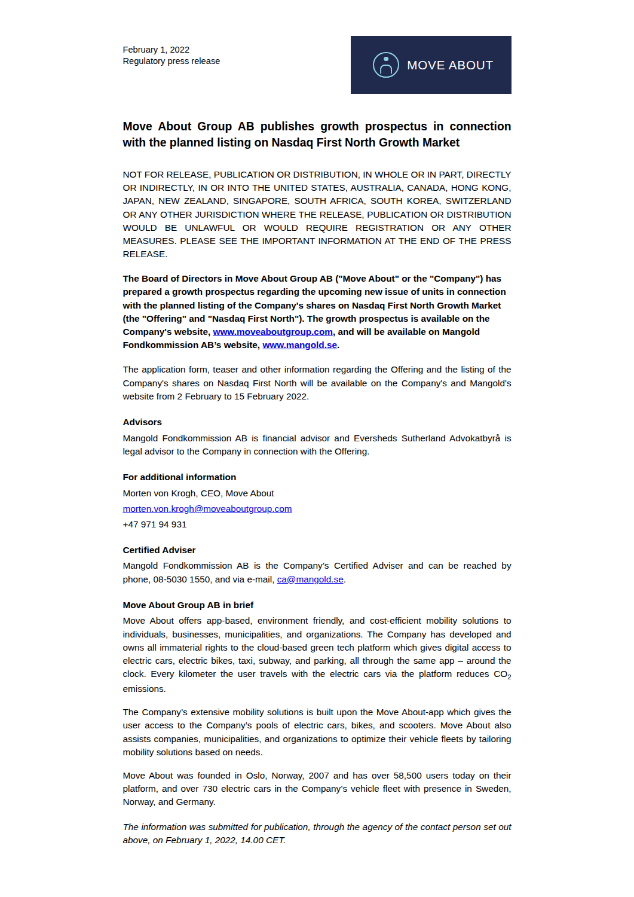February 1, 2022
Regulatory press release
MOVE ABOUT
Move About Group AB publishes growth prospectus in connection with the planned listing on Nasdaq First North Growth Market
Not for release, publication or distribution, in whole or in part, directly or indirectly, in or into the United States, Australia, Canada, Hong Kong, Japan, New Zealand, Singapore, South Africa, South Korea, Switzerland or any other jurisdiction where the release, publication or distribution would be unlawful or would require registration or any other measures. Please see the important information at the end of the press release.
The Board of Directors in Move About Group AB ("Move About" or the "Company") has prepared a growth prospectus regarding the upcoming new issue of units in connection with the planned listing of the Company's shares on Nasdaq First North Growth Market (the "Offering" and "Nasdaq First North"). The growth prospectus is available on the Company's website, www.moveaboutgroup.com, and will be available on Mangold Fondkommission AB’s website, www.mangold.se.
The application form, teaser and other information regarding the Offering and the listing of the Company's shares on Nasdaq First North will be available on the Company's and Mangold's website from 2 February to 15 February 2022.
Advisors
Mangold Fondkommission AB is financial advisor and Eversheds Sutherland Advokatbyrå is legal advisor to the Company in connection with the Offering.
For additional information
Morten von Krogh, CEO, Move About
morten.von.krogh@moveaboutgroup.com
+47 971 94 931
Certified Adviser
Mangold Fondkommission AB is the Company’s Certified Adviser and can be reached by phone, 08-5030 1550, and via e-mail, ca@mangold.se.
Move About Group AB in brief
Move About offers app-based, environment friendly, and cost-efficient mobility solutions to individuals, businesses, municipalities, and organizations. The Company has developed and owns all immaterial rights to the cloud-based green tech platform which gives digital access to electric cars, electric bikes, taxi, subway, and parking, all through the same app – around the clock. Every kilometer the user travels with the electric cars via the platform reduces CO2 emissions.
The Company’s extensive mobility solutions is built upon the Move About-app which gives the user access to the Company’s pools of electric cars, bikes, and scooters. Move About also assists companies, municipalities, and organizations to optimize their vehicle fleets by tailoring mobility solutions based on needs.
Move About was founded in Oslo, Norway, 2007 and has over 58,500 users today on their platform, and over 730 electric cars in the Company’s vehicle fleet with presence in Sweden, Norway, and Germany.
The information was submitted for publication, through the agency of the contact person set out above, on February 1, 2022, 14.00 CET.